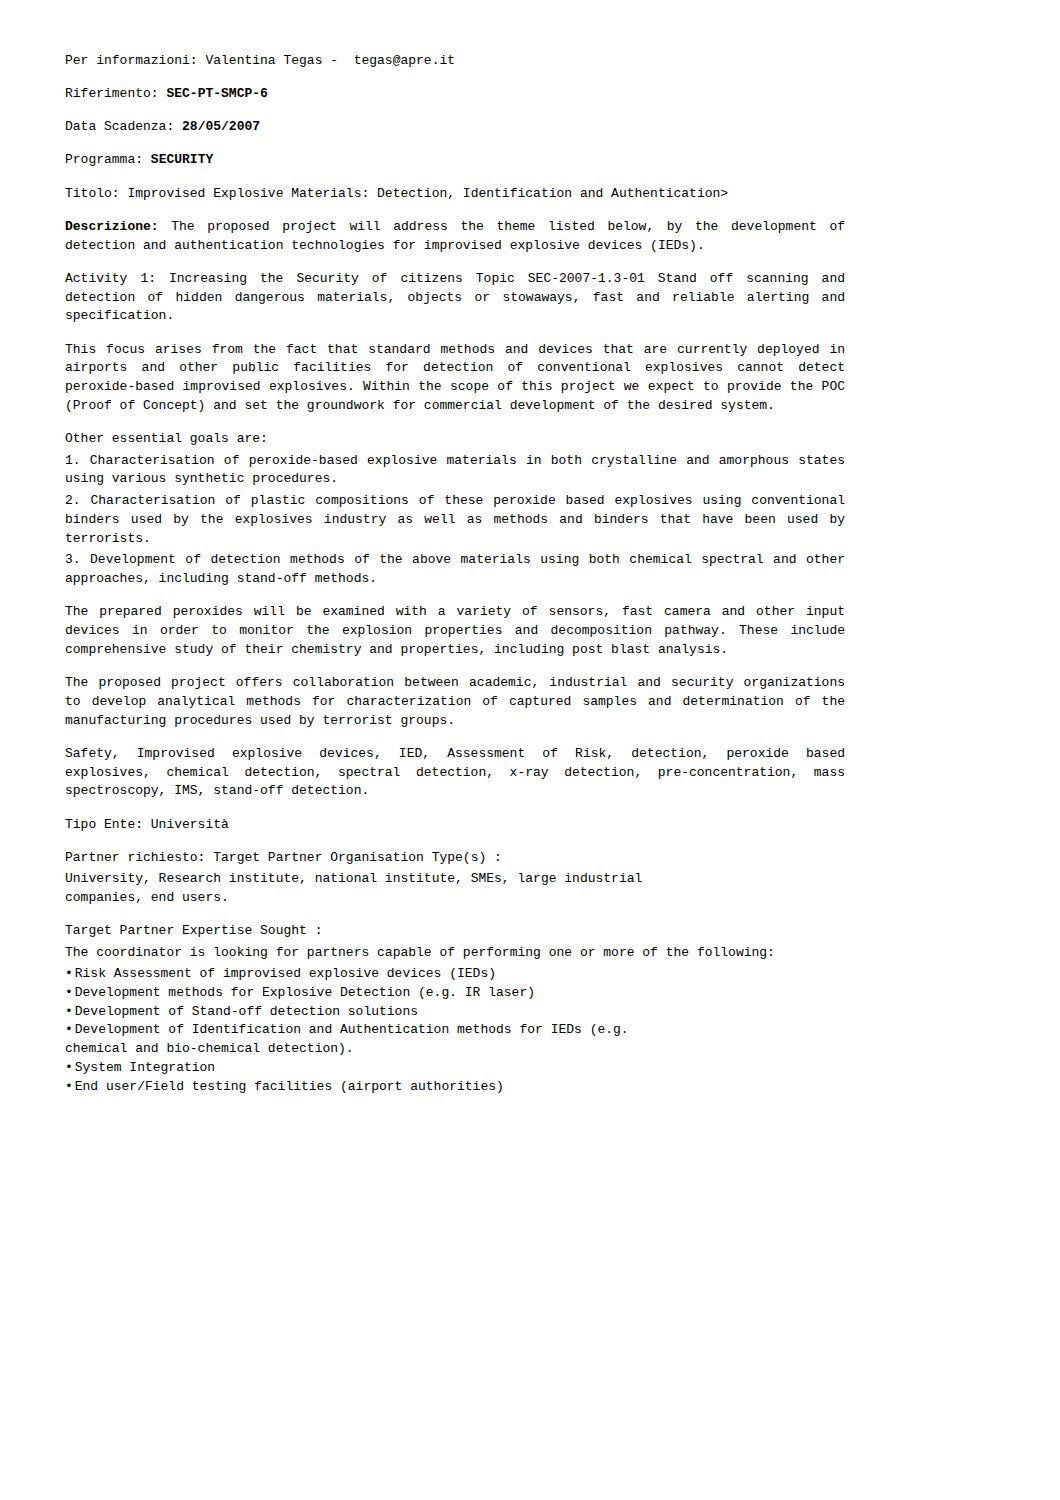Per informazioni: Valentina Tegas - tegas@apre.it
Riferimento: SEC-PT-SMCP-6
Data Scadenza: 28/05/2007
Programma: SECURITY
Titolo: Improvised Explosive Materials: Detection, Identification and Authentication>
Descrizione: The proposed project will address the theme listed below, by the development of detection and authentication technologies for improvised explosive devices (IEDs).
Activity 1: Increasing the Security of citizens Topic SEC-2007-1.3-01 Stand off scanning and detection of hidden dangerous materials, objects or stowaways, fast and reliable alerting and specification.
This focus arises from the fact that standard methods and devices that are currently deployed in airports and other public facilities for detection of conventional explosives cannot detect peroxide-based improvised explosives. Within the scope of this project we expect to provide the POC (Proof of Concept) and set the groundwork for commercial development of the desired system.
Other essential goals are:
1. Characterisation of peroxide-based explosive materials in both crystalline and amorphous states using various synthetic procedures.
2. Characterisation of plastic compositions of these peroxide based explosives using conventional binders used by the explosives industry as well as methods and binders that have been used by terrorists.
3. Development of detection methods of the above materials using both chemical spectral and other approaches, including stand-off methods.
The prepared peroxides will be examined with a variety of sensors, fast camera and other input devices in order to monitor the explosion properties and decomposition pathway. These include comprehensive study of their chemistry and properties, including post blast analysis.
The proposed project offers collaboration between academic, industrial and security organizations to develop analytical methods for characterization of captured samples and determination of the manufacturing procedures used by terrorist groups.
Safety, Improvised explosive devices, IED, Assessment of Risk, detection, peroxide based explosives, chemical detection, spectral detection, x-ray detection, pre-concentration, mass spectroscopy, IMS, stand-off detection.
Tipo Ente: Università
Partner richiesto: Target Partner Organisation Type(s) :
University, Research institute, national institute, SMEs, large industrial
companies, end users.
Target Partner Expertise Sought :
The coordinator is looking for partners capable of performing one or more of the following:
Risk Assessment of improvised explosive devices (IEDs)
Development methods for Explosive Detection (e.g. IR laser)
Development of Stand-off detection solutions
Development of Identification and Authentication methods for IEDs (e.g.
chemical and bio-chemical detection).
System Integration
End user/Field testing facilities (airport authorities)